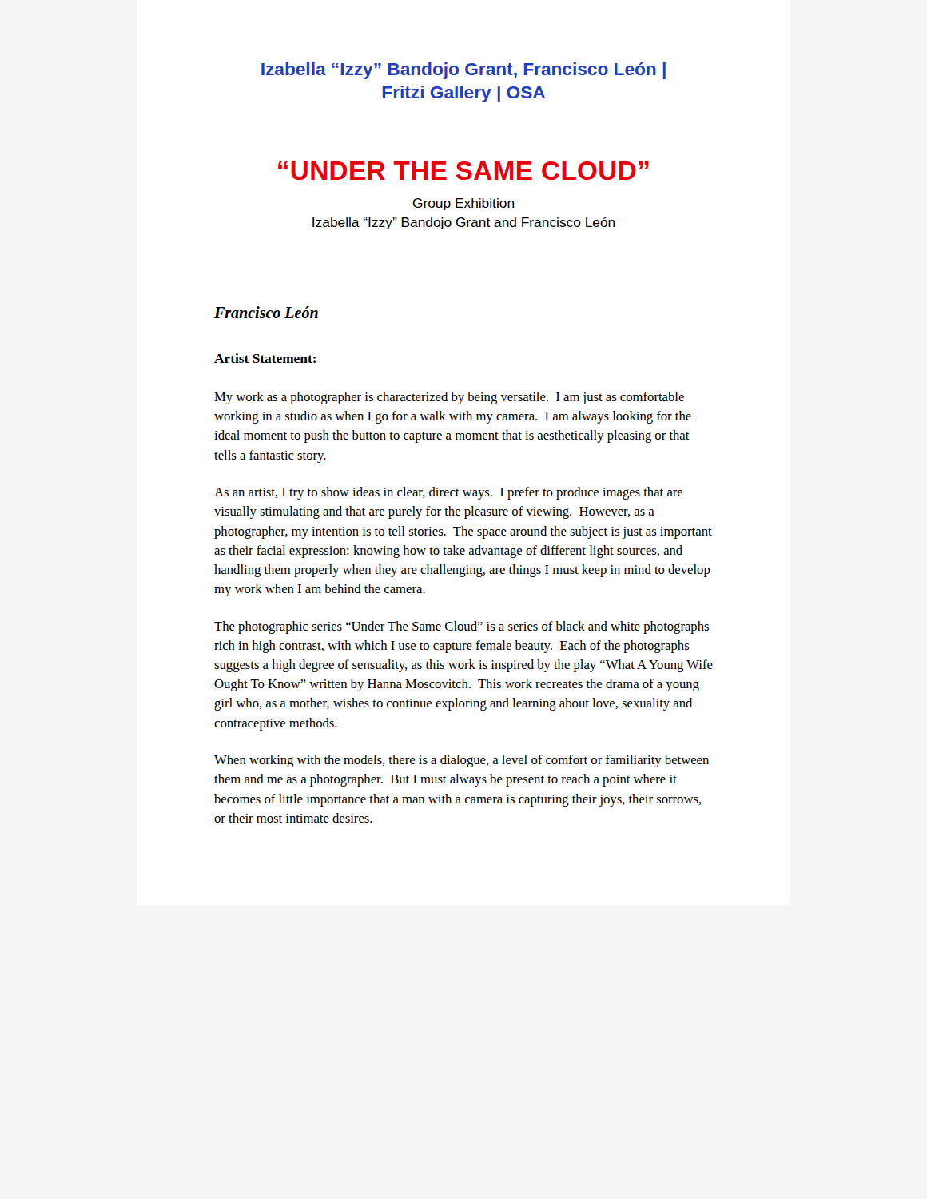Izabella “Izzy” Bandojo Grant, Francisco León |
Fritzi Gallery | OSA
“UNDER THE SAME CLOUD”
Group Exhibition
Izabella “Izzy” Bandojo Grant and Francisco León
Francisco León
Artist Statement:
My work as a photographer is characterized by being versatile. I am just as comfortable working in a studio as when I go for a walk with my camera. I am always looking for the ideal moment to push the button to capture a moment that is aesthetically pleasing or that tells a fantastic story.
As an artist, I try to show ideas in clear, direct ways. I prefer to produce images that are visually stimulating and that are purely for the pleasure of viewing. However, as a photographer, my intention is to tell stories. The space around the subject is just as important as their facial expression: knowing how to take advantage of different light sources, and handling them properly when they are challenging, are things I must keep in mind to develop my work when I am behind the camera.
The photographic series “Under The Same Cloud” is a series of black and white photographs rich in high contrast, with which I use to capture female beauty. Each of the photographs suggests a high degree of sensuality, as this work is inspired by the play “What A Young Wife Ought To Know” written by Hanna Moscovitch. This work recreates the drama of a young girl who, as a mother, wishes to continue exploring and learning about love, sexuality and contraceptive methods.
When working with the models, there is a dialogue, a level of comfort or familiarity between them and me as a photographer. But I must always be present to reach a point where it becomes of little importance that a man with a camera is capturing their joys, their sorrows, or their most intimate desires.